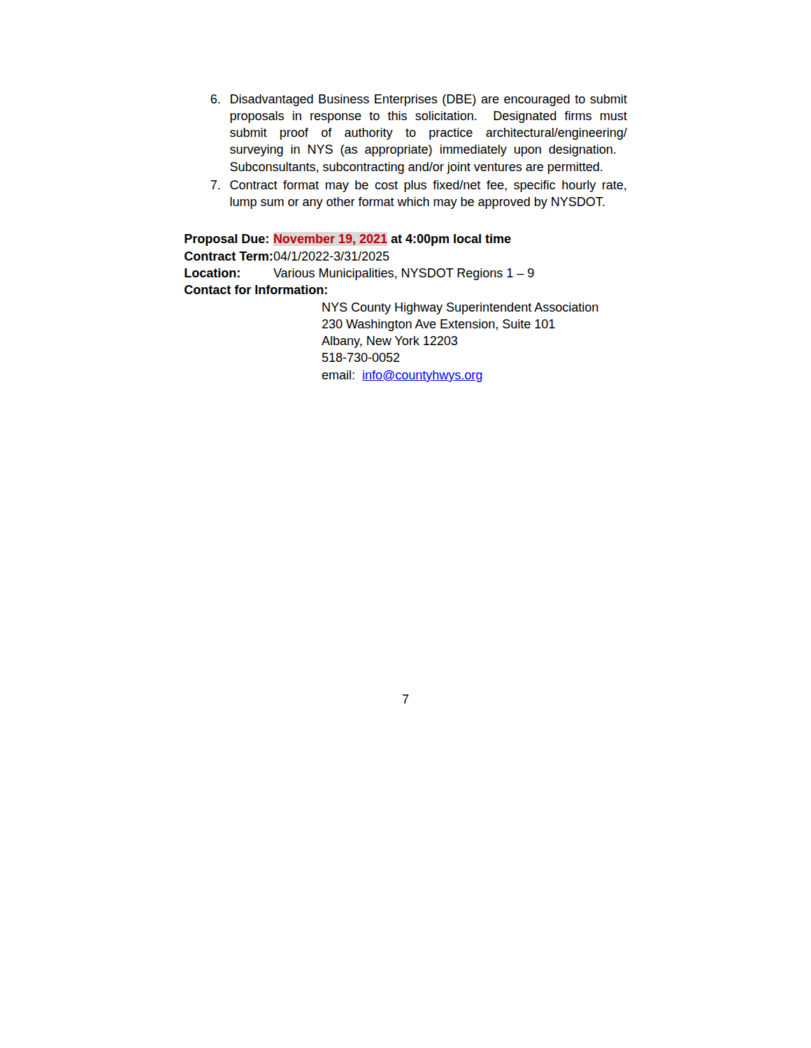Disadvantaged Business Enterprises (DBE) are encouraged to submit proposals in response to this solicitation. Designated firms must submit proof of authority to practice architectural/engineering/ surveying in NYS (as appropriate) immediately upon designation. Subconsultants, subcontracting and/or joint ventures are permitted.
Contract format may be cost plus fixed/net fee, specific hourly rate, lump sum or any other format which may be approved by NYSDOT.
| Proposal Due: | November 19, 2021 at 4:00pm local time |
| Contract Term: | 04/1/2022-3/31/2025 |
| Location: | Various Municipalities, NYSDOT Regions 1 – 9 |
| Contact for Information: |
NYS County Highway Superintendent Association
230 Washington Ave Extension, Suite 101
Albany, New York 12203
518-730-0052
email: info@countyhwys.org
7